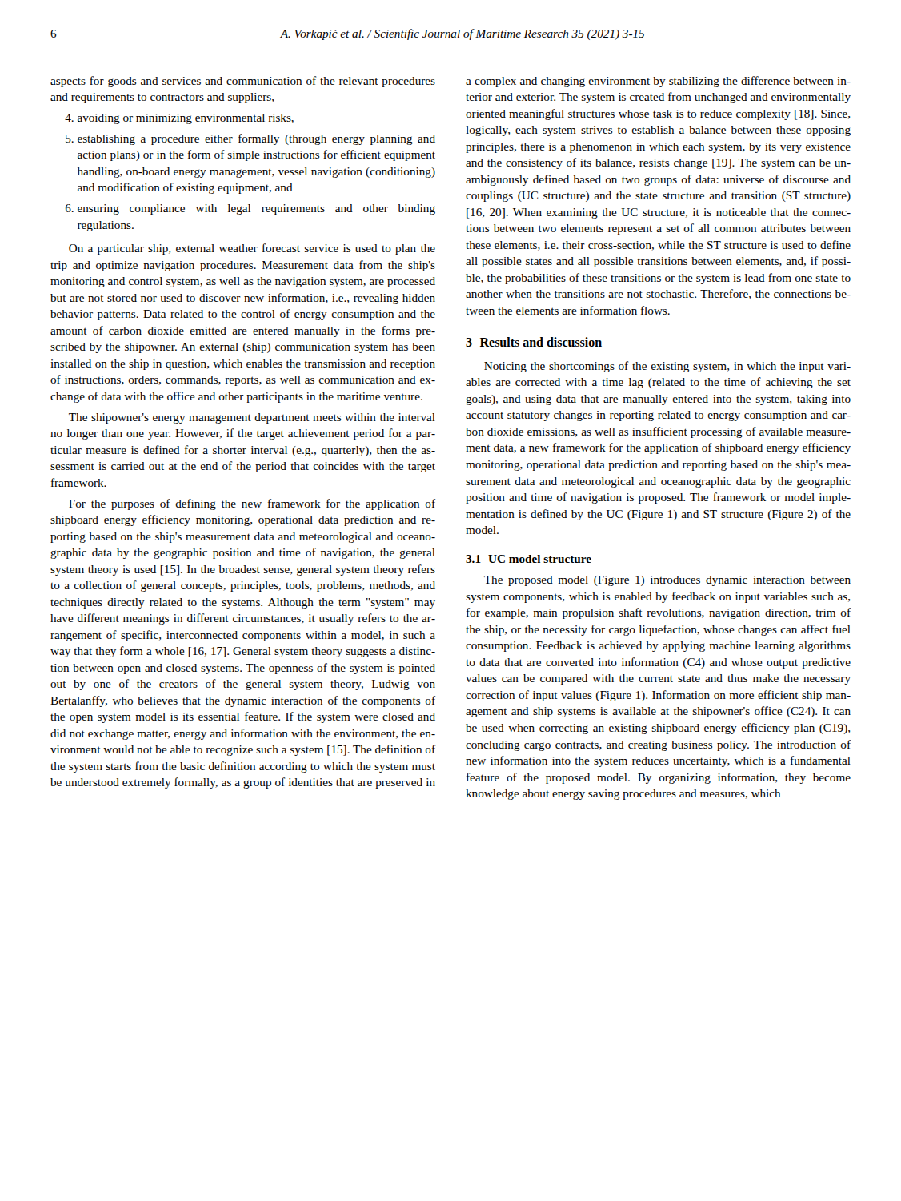6 A. Vorkapić et al. / Scientific Journal of Maritime Research 35 (2021) 3-15
aspects for goods and services and communication of the relevant procedures and requirements to contractors and suppliers,
avoiding or minimizing environmental risks,
establishing a procedure either formally (through energy planning and action plans) or in the form of simple instructions for efficient equipment handling, on-board energy management, vessel navigation (conditioning) and modification of existing equipment, and
ensuring compliance with legal requirements and other binding regulations.
On a particular ship, external weather forecast service is used to plan the trip and optimize navigation procedures. Measurement data from the ship's monitoring and control system, as well as the navigation system, are processed but are not stored nor used to discover new information, i.e., revealing hidden behavior patterns. Data related to the control of energy consumption and the amount of carbon dioxide emitted are entered manually in the forms prescribed by the shipowner. An external (ship) communication system has been installed on the ship in question, which enables the transmission and reception of instructions, orders, commands, reports, as well as communication and exchange of data with the office and other participants in the maritime venture.
The shipowner's energy management department meets within the interval no longer than one year. However, if the target achievement period for a particular measure is defined for a shorter interval (e.g., quarterly), then the assessment is carried out at the end of the period that coincides with the target framework.
For the purposes of defining the new framework for the application of shipboard energy efficiency monitoring, operational data prediction and reporting based on the ship's measurement data and meteorological and oceanographic data by the geographic position and time of navigation, the general system theory is used [15]. In the broadest sense, general system theory refers to a collection of general concepts, principles, tools, problems, methods, and techniques directly related to the systems. Although the term "system" may have different meanings in different circumstances, it usually refers to the arrangement of specific, interconnected components within a model, in such a way that they form a whole [16, 17]. General system theory suggests a distinction between open and closed systems. The openness of the system is pointed out by one of the creators of the general system theory, Ludwig von Bertalanffy, who believes that the dynamic interaction of the components of the open system model is its essential feature. If the system were closed and did not exchange matter, energy and information with the environment, the environment would not be able to recognize such a system [15]. The definition of the system starts from the basic definition according to which the system must be understood extremely formally, as a group of identities that are preserved in a complex and changing environment by stabilizing the difference between interior and exterior. The system is created from unchanged and environmentally oriented meaningful structures whose task is to reduce complexity [18]. Since, logically, each system strives to establish a balance between these opposing principles, there is a phenomenon in which each system, by its very existence and the consistency of its balance, resists change [19]. The system can be unambiguously defined based on two groups of data: universe of discourse and couplings (UC structure) and the state structure and transition (ST structure) [16, 20]. When examining the UC structure, it is noticeable that the connections between two elements represent a set of all common attributes between these elements, i.e. their cross-section, while the ST structure is used to define all possible states and all possible transitions between elements, and, if possible, the probabilities of these transitions or the system is lead from one state to another when the transitions are not stochastic. Therefore, the connections between the elements are information flows.
3 Results and discussion
Noticing the shortcomings of the existing system, in which the input variables are corrected with a time lag (related to the time of achieving the set goals), and using data that are manually entered into the system, taking into account statutory changes in reporting related to energy consumption and carbon dioxide emissions, as well as insufficient processing of available measurement data, a new framework for the application of shipboard energy efficiency monitoring, operational data prediction and reporting based on the ship's measurement data and meteorological and oceanographic data by the geographic position and time of navigation is proposed. The framework or model implementation is defined by the UC (Figure 1) and ST structure (Figure 2) of the model.
3.1 UC model structure
The proposed model (Figure 1) introduces dynamic interaction between system components, which is enabled by feedback on input variables such as, for example, main propulsion shaft revolutions, navigation direction, trim of the ship, or the necessity for cargo liquefaction, whose changes can affect fuel consumption. Feedback is achieved by applying machine learning algorithms to data that are converted into information (C4) and whose output predictive values can be compared with the current state and thus make the necessary correction of input values (Figure 1). Information on more efficient ship management and ship systems is available at the shipowner's office (C24). It can be used when correcting an existing shipboard energy efficiency plan (C19), concluding cargo contracts, and creating business policy. The introduction of new information into the system reduces uncertainty, which is a fundamental feature of the proposed model. By organizing information, they become knowledge about energy saving procedures and measures, which